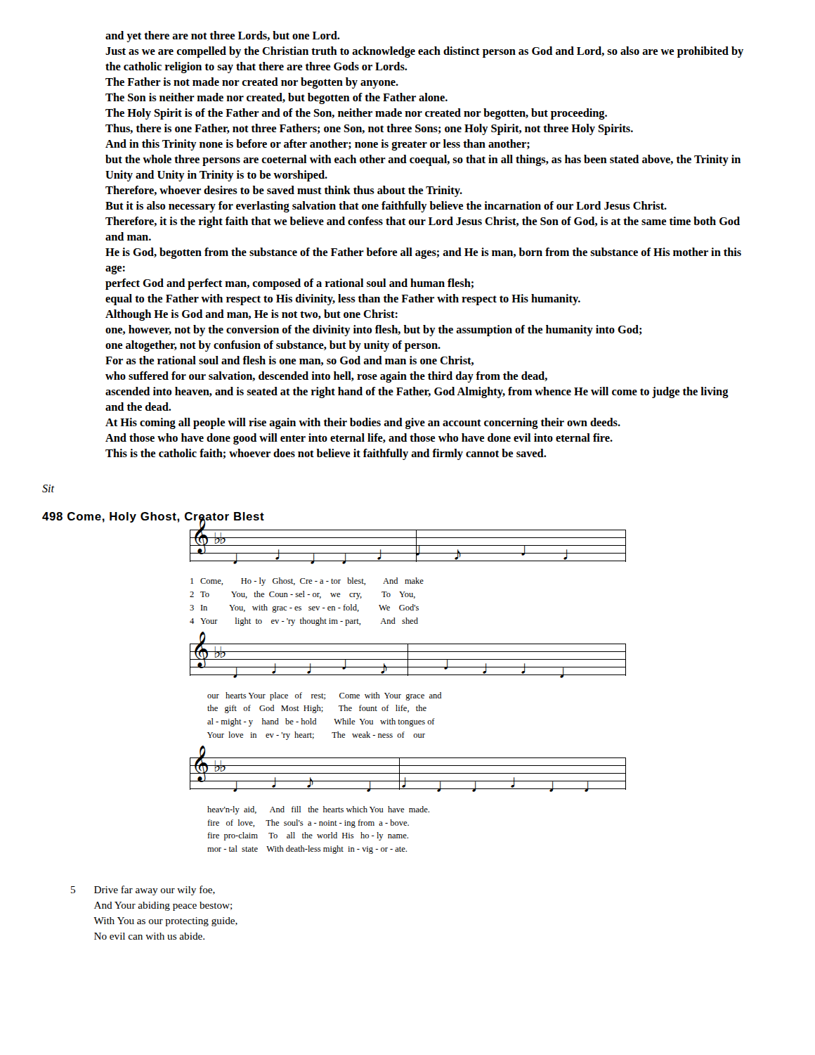and yet there are not three Lords, but one Lord.
Just as we are compelled by the Christian truth to acknowledge each distinct person as God and Lord, so also are we prohibited by the catholic religion to say that there are three Gods or Lords.
The Father is not made nor created nor begotten by anyone.
The Son is neither made nor created, but begotten of the Father alone.
The Holy Spirit is of the Father and of the Son, neither made nor created nor begotten, but proceeding.
Thus, there is one Father, not three Fathers; one Son, not three Sons; one Holy Spirit, not three Holy Spirits.
And in this Trinity none is before or after another; none is greater or less than another;
but the whole three persons are coeternal with each other and coequal, so that in all things, as has been stated above, the Trinity in Unity and Unity in Trinity is to be worshiped.
Therefore, whoever desires to be saved must think thus about the Trinity.
But it is also necessary for everlasting salvation that one faithfully believe the incarnation of our Lord Jesus Christ.
Therefore, it is the right faith that we believe and confess that our Lord Jesus Christ, the Son of God, is at the same time both God and man.
He is God, begotten from the substance of the Father before all ages; and He is man, born from the substance of His mother in this age:
perfect God and perfect man, composed of a rational soul and human flesh;
equal to the Father with respect to His divinity, less than the Father with respect to His humanity.
Although He is God and man, He is not two, but one Christ:
one, however, not by the conversion of the divinity into flesh, but by the assumption of the humanity into God;
one altogether, not by confusion of substance, but by unity of person.
For as the rational soul and flesh is one man, so God and man is one Christ,
who suffered for our salvation, descended into hell, rose again the third day from the dead,
ascended into heaven, and is seated at the right hand of the Father, God Almighty, from whence He will come to judge the living and the dead.
At His coming all people will rise again with their bodies and give an account concerning their own deeds.
And those who have done good will enter into eternal life, and those who have done evil into eternal fire.
This is the catholic faith; whoever does not believe it faithfully and firmly cannot be saved.
Sit
498 Come, Holy Ghost, Creator Blest
𝄞
♭♭
♩
♩
♩
♩
♩
♩
♪
♩
♩
1 Come, Ho - ly Ghost, Cre - a - tor blest, And make 2 To You, the Coun - sel - or, we cry, To You, 3 In You, with grac - es sev - en - fold, We God's 4 Your light to ev - 'ry thought im - part, And shed
𝄞
♭♭
♩
♩
♩
♩
♪
♩
♩
♩
♩
our hearts Your place of rest; Come with Your grace and the gift of God Most High; The fount of life, the al - might - y hand be - hold While You with tongues of Your love in ev - 'ry heart; The weak - ness of our
𝄞
♭♭
♩
♩
♪
♩
♩
♩
♩
♩
♩
♩
heav'n-ly aid, And fill the hearts which You have made. fire of love, The soul's a - noint - ing from a - bove. fire pro-claim To all the world His ho - ly name. mor - tal state With death-less might in - vig - or - ate.
5 Drive far away our wily foe,
And Your abiding peace bestow;
With You as our protecting guide,
No evil can with us abide.